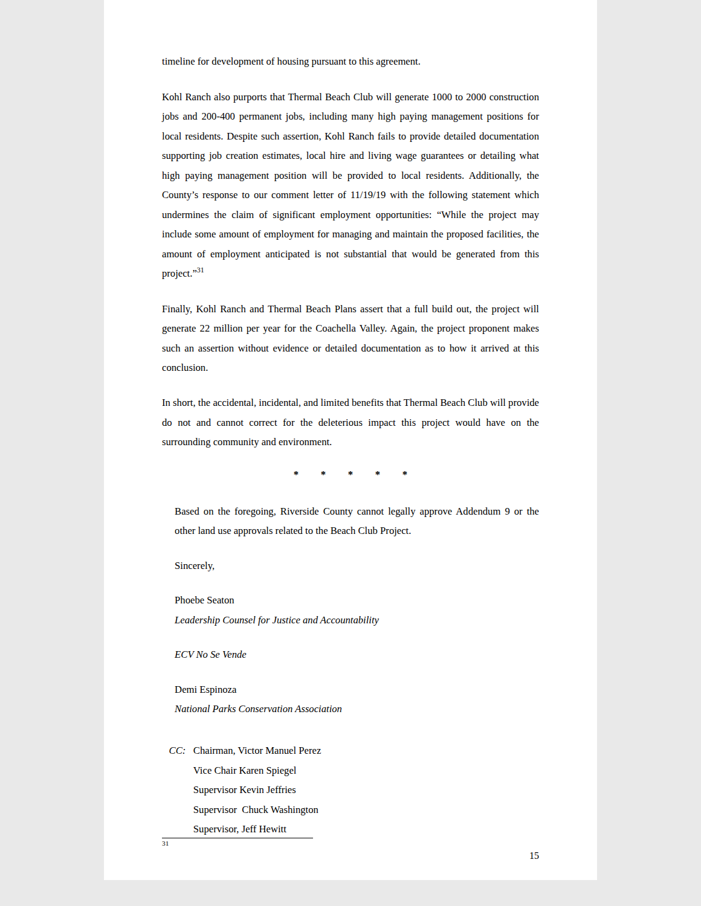timeline for development of housing pursuant to this agreement.
Kohl Ranch also purports that Thermal Beach Club will generate 1000 to 2000 construction jobs and 200-400 permanent jobs, including many high paying management positions for local residents. Despite such assertion, Kohl Ranch fails to provide detailed documentation supporting job creation estimates, local hire and living wage guarantees or detailing what high paying management position will be provided to local residents. Additionally, the County’s response to our comment letter of 11/19/19 with the following statement which undermines the claim of significant employment opportunities: “While the project may include some amount of employment for managing and maintain the proposed facilities, the amount of employment anticipated is not substantial that would be generated from this project.”31
Finally, Kohl Ranch and Thermal Beach Plans assert that a full build out, the project will generate 22 million per year for the Coachella Valley. Again, the project proponent makes such an assertion without evidence or detailed documentation as to how it arrived at this conclusion.
In short, the accidental, incidental, and limited benefits that Thermal Beach Club will provide do not and cannot correct for the deleterious impact this project would have on the surrounding community and environment.
*****
Based on the foregoing, Riverside County cannot legally approve Addendum 9 or the other land use approvals related to the Beach Club Project.
Sincerely,
Phoebe Seaton
Leadership Counsel for Justice and Accountability
ECV No Se Vende
Demi Espinoza
National Parks Conservation Association
CC: Chairman, Victor Manuel Perez
Vice Chair Karen Spiegel
Supervisor Kevin Jeffries
Supervisor Chuck Washington
Supervisor, Jeff Hewitt
31
15